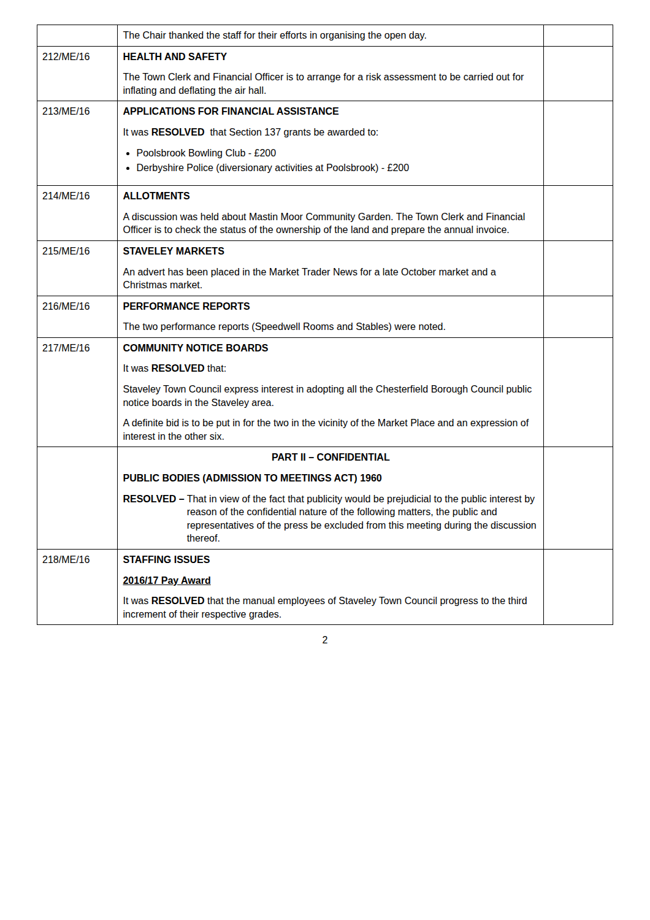| | The Chair thanked the staff for their efforts in organising the open day. | |
| 212/ME/16 | HEALTH AND SAFETY The Town Clerk and Financial Officer is to arrange for a risk assessment to be carried out for inflating and deflating the air hall. | |
| 213/ME/16 | APPLICATIONS FOR FINANCIAL ASSISTANCE It was RESOLVED that Section 137 grants be awarded to: Poolsbrook Bowling Club - £200 Derbyshire Police (diversionary activities at Poolsbrook) - £200 | |
| 214/ME/16 | ALLOTMENTS A discussion was held about Mastin Moor Community Garden. The Town Clerk and Financial Officer is to check the status of the ownership of the land and prepare the annual invoice. | |
| 215/ME/16 | STAVELEY MARKETS An advert has been placed in the Market Trader News for a late October market and a Christmas market. | |
| 216/ME/16 | PERFORMANCE REPORTS The two performance reports (Speedwell Rooms and Stables) were noted. | |
| 217/ME/16 | COMMUNITY NOTICE BOARDS It was RESOLVED that: Staveley Town Council express interest in adopting all the Chesterfield Borough Council public notice boards in the Staveley area. A definite bid is to be put in for the two in the vicinity of the Market Place and an expression of interest in the other six. | |
| | PART II – CONFIDENTIAL PUBLIC BODIES (ADMISSION TO MEETINGS ACT) 1960 RESOLVED – That in view of the fact that publicity would be prejudicial to the public interest by reason of the confidential nature of the following matters, the public and representatives of the press be excluded from this meeting during the discussion thereof. | |
| 218/ME/16 | STAFFING ISSUES 2016/17 Pay Award It was RESOLVED that the manual employees of Staveley Town Council progress to the third increment of their respective grades. | |
2